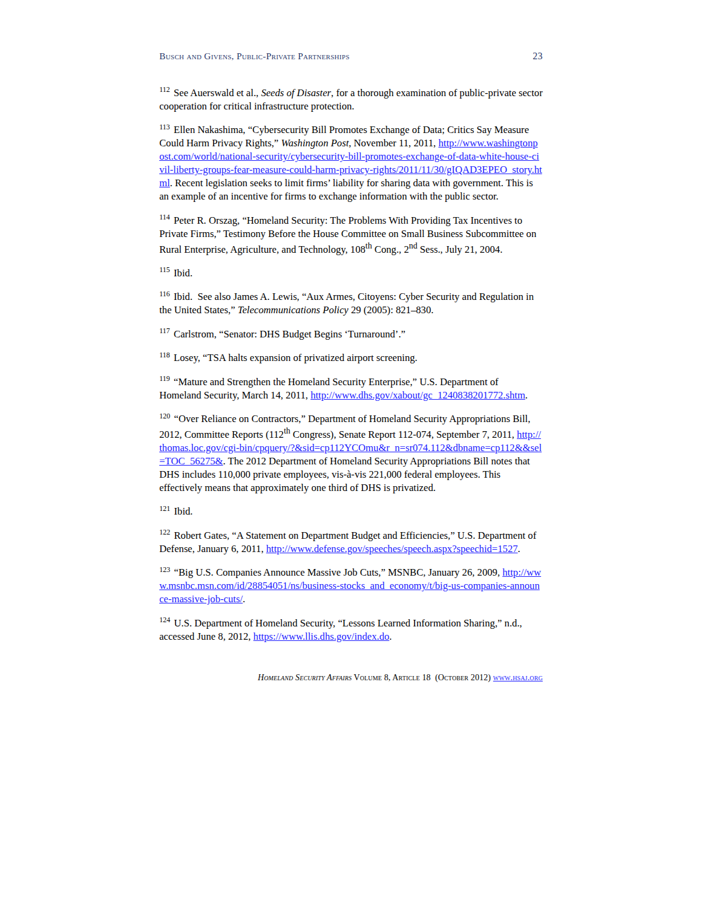Busch and Givens, Public-Private Partnerships 23
112 See Auerswald et al., Seeds of Disaster, for a thorough examination of public-private sector cooperation for critical infrastructure protection.
113 Ellen Nakashima, “Cybersecurity Bill Promotes Exchange of Data; Critics Say Measure Could Harm Privacy Rights,” Washington Post, November 11, 2011, http://www.washingtonpost.com/world/national-security/cybersecurity-bill-promotes-exchange-of-data-white-house-civil-liberty-groups-fear-measure-could-harm-privacy-rights/2011/11/30/gIQAD3EPEO_story.html. Recent legislation seeks to limit firms’ liability for sharing data with government. This is an example of an incentive for firms to exchange information with the public sector.
114 Peter R. Orszag, “Homeland Security: The Problems With Providing Tax Incentives to Private Firms,” Testimony Before the House Committee on Small Business Subcommittee on Rural Enterprise, Agriculture, and Technology, 108th Cong., 2nd Sess., July 21, 2004.
115 Ibid.
116 Ibid. See also James A. Lewis, “Aux Armes, Citoyens: Cyber Security and Regulation in the United States,” Telecommunications Policy 29 (2005): 821–830.
117 Carlstrom, “Senator: DHS Budget Begins ‘Turnaround’.”
118 Losey, “TSA halts expansion of privatized airport screening.
119 “Mature and Strengthen the Homeland Security Enterprise,” U.S. Department of Homeland Security, March 14, 2011, http://www.dhs.gov/xabout/gc_1240838201772.shtm.
120 “Over Reliance on Contractors,” Department of Homeland Security Appropriations Bill, 2012, Committee Reports (112th Congress), Senate Report 112-074, September 7, 2011, http://thomas.loc.gov/cgi-bin/cpquery/?&sid=cp112YCOmu&r_n=sr074.112&dbname=cp112&&sel=TOC_56275&. The 2012 Department of Homeland Security Appropriations Bill notes that DHS includes 110,000 private employees, vis-à-vis 221,000 federal employees. This effectively means that approximately one third of DHS is privatized.
121 Ibid.
122 Robert Gates, “A Statement on Department Budget and Efficiencies,” U.S. Department of Defense, January 6, 2011, http://www.defense.gov/speeches/speech.aspx?speechid=1527.
123 “Big U.S. Companies Announce Massive Job Cuts,” MSNBC, January 26, 2009, http://www.msnbc.msn.com/id/28854051/ns/business-stocks_and_economy/t/big-us-companies-announce-massive-job-cuts/.
124 U.S. Department of Homeland Security, “Lessons Learned Information Sharing,” n.d., accessed June 8, 2012, https://www.llis.dhs.gov/index.do.
Homeland Security Affairs Volume 8, Article 18 (October 2012) www.hsaj.org